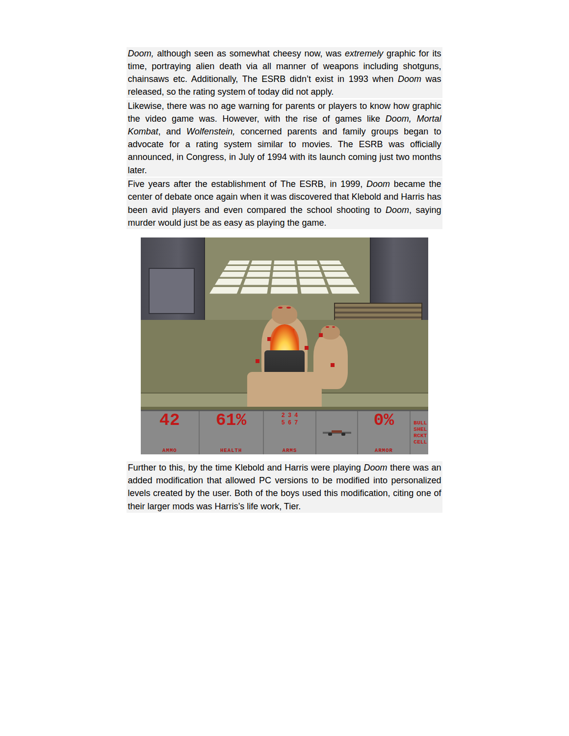Doom, although seen as somewhat cheesy now, was extremely graphic for its time, portraying alien death via all manner of weapons including shotguns, chainsaws etc. Additionally, The ESRB didn’t exist in 1993 when Doom was released, so the rating system of today did not apply.
Likewise, there was no age warning for parents or players to know how graphic the video game was. However, with the rise of games like Doom, Mortal Kombat, and Wolfenstein, concerned parents and family groups began to advocate for a rating system similar to movies. The ESRB was officially announced, in Congress, in July of 1994 with its launch coming just two months later.
Five years after the establishment of The ESRB, in 1999, Doom became the center of debate once again when it was discovered that Klebold and Harris has been avid players and even compared the school shooting to Doom, saying murder would just be as easy as playing the game.
42
AMMO
61%
HEALTH
234 567
ARMS
0%
ARMOR
BULL 42/200 SHEL 0/50 RCKT 0/50 CELL 0/300
Further to this, by the time Klebold and Harris were playing Doom there was an added modification that allowed PC versions to be modified into personalized levels created by the user. Both of the boys used this modification, citing one of their larger mods was Harris’s life work, Tier.